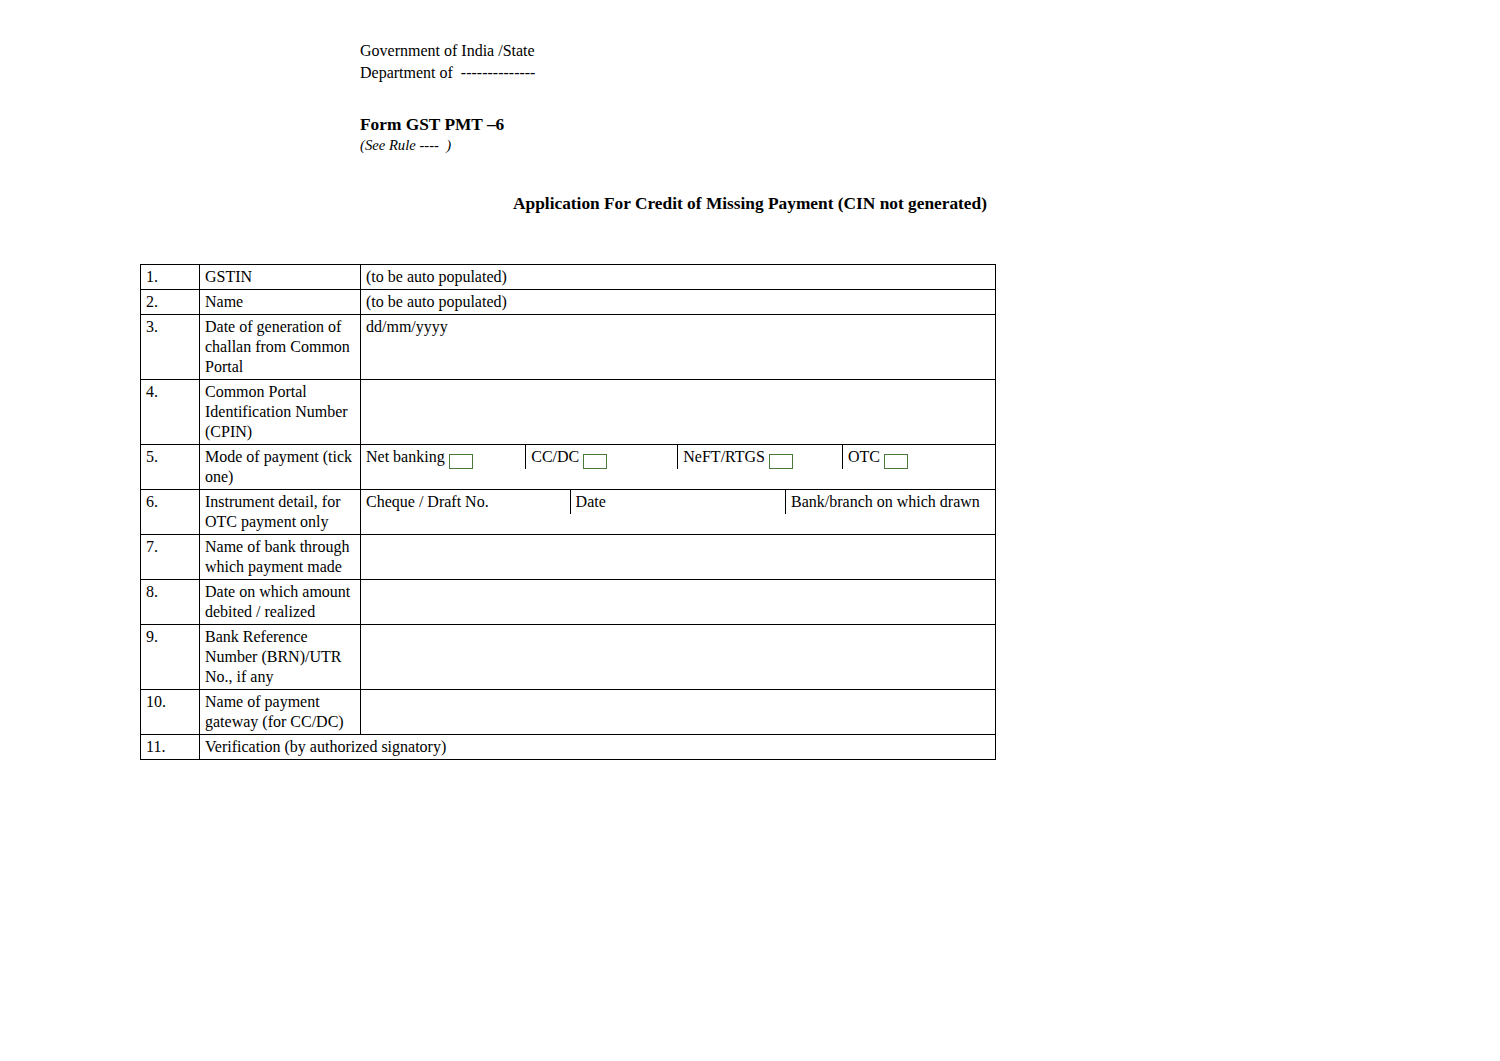Government of India /State
Department of --------------
Form GST PMT –6
(See Rule ---- )
Application For Credit of Missing Payment (CIN not generated)
| 1. | GSTIN | (to be auto populated) |
| 2. | Name | (to be auto populated) |
| 3. | Date of generation of challan from Common Portal | dd/mm/yyyy |
| 4. | Common Portal Identification Number (CPIN) | |
| 5. | Mode of payment (tick one) | / Net banking / CC/DC / NeFT/RTGS / OTC / |
| 6. | Instrument detail, for OTC payment only | / Cheque / Draft No. / Date / Bank/branch on which drawn / |
| 7. | Name of bank through which payment made | |
| 8. | Date on which amount debited / realized | |
| 9. | Bank Reference Number (BRN)/UTR No., if any | |
| 10. | Name of payment gateway (for CC/DC) | |
| 11. | Verification (by authorized signatory) |